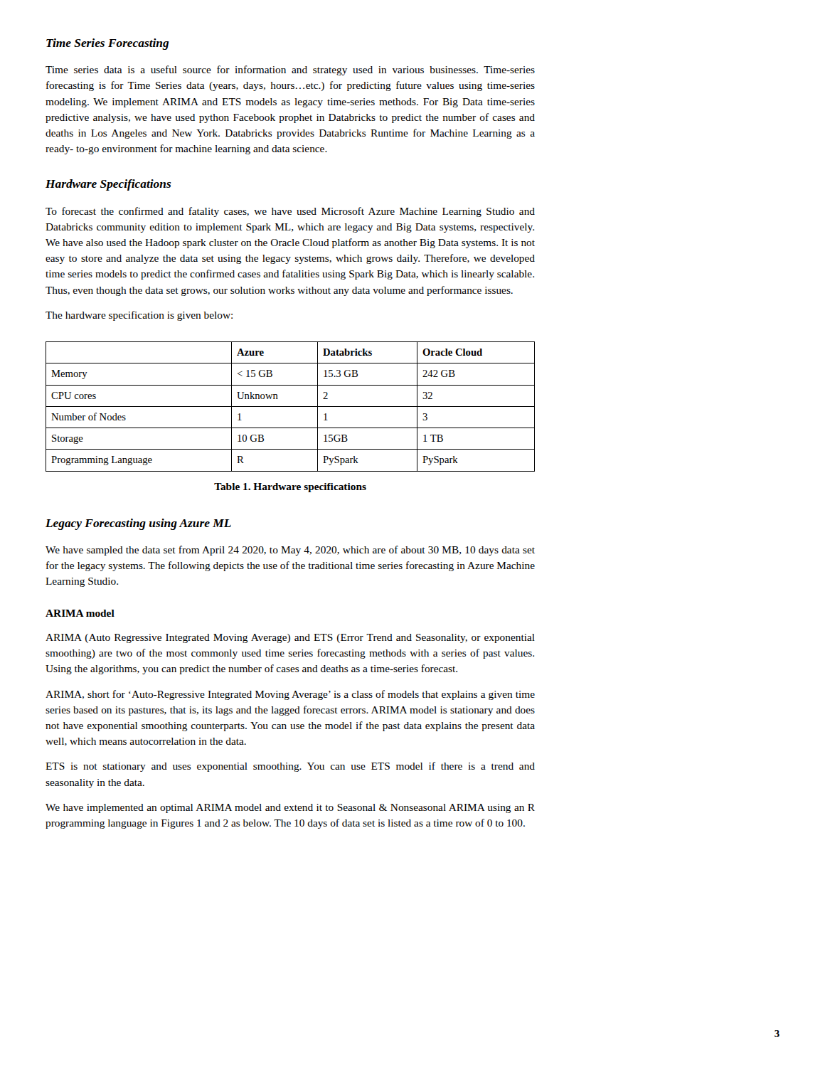Time Series Forecasting
Time series data is a useful source for information and strategy used in various businesses. Time-series forecasting is for Time Series data (years, days, hours…etc.) for predicting future values using time-series modeling. We implement ARIMA and ETS models as legacy time-series methods. For Big Data time-series predictive analysis, we have used python Facebook prophet in Databricks to predict the number of cases and deaths in Los Angeles and New York. Databricks provides Databricks Runtime for Machine Learning as a ready- to-go environment for machine learning and data science.
Hardware Specifications
To forecast the confirmed and fatality cases, we have used Microsoft Azure Machine Learning Studio and Databricks community edition to implement Spark ML, which are legacy and Big Data systems, respectively. We have also used the Hadoop spark cluster on the Oracle Cloud platform as another Big Data systems. It is not easy to store and analyze the data set using the legacy systems, which grows daily. Therefore, we developed time series models to predict the confirmed cases and fatalities using Spark Big Data, which is linearly scalable. Thus, even though the data set grows, our solution works without any data volume and performance issues.
The hardware specification is given below:
| | Azure | Databricks | Oracle Cloud |
| --- | --- | --- | --- |
| Memory | < 15 GB | 15.3 GB | 242 GB |
| CPU cores | Unknown | 2 | 32 |
| Number of Nodes | 1 | 1 | 3 |
| Storage | 10 GB | 15GB | 1 TB |
| Programming Language | R | PySpark | PySpark |
Table 1. Hardware specifications
Legacy Forecasting using Azure ML
We have sampled the data set from April 24 2020, to May 4, 2020, which are of about 30 MB, 10 days data set for the legacy systems. The following depicts the use of the traditional time series forecasting in Azure Machine Learning Studio.
ARIMA model
ARIMA (Auto Regressive Integrated Moving Average) and ETS (Error Trend and Seasonality, or exponential smoothing) are two of the most commonly used time series forecasting methods with a series of past values. Using the algorithms, you can predict the number of cases and deaths as a time-series forecast.
ARIMA, short for ‘Auto-Regressive Integrated Moving Average’ is a class of models that explains a given time series based on its pastures, that is, its lags and the lagged forecast errors. ARIMA model is stationary and does not have exponential smoothing counterparts. You can use the model if the past data explains the present data well, which means autocorrelation in the data.
ETS is not stationary and uses exponential smoothing. You can use ETS model if there is a trend and seasonality in the data.
We have implemented an optimal ARIMA model and extend it to Seasonal & Nonseasonal ARIMA using an R programming language in Figures 1 and 2 as below. The 10 days of data set is listed as a time row of 0 to 100.
3